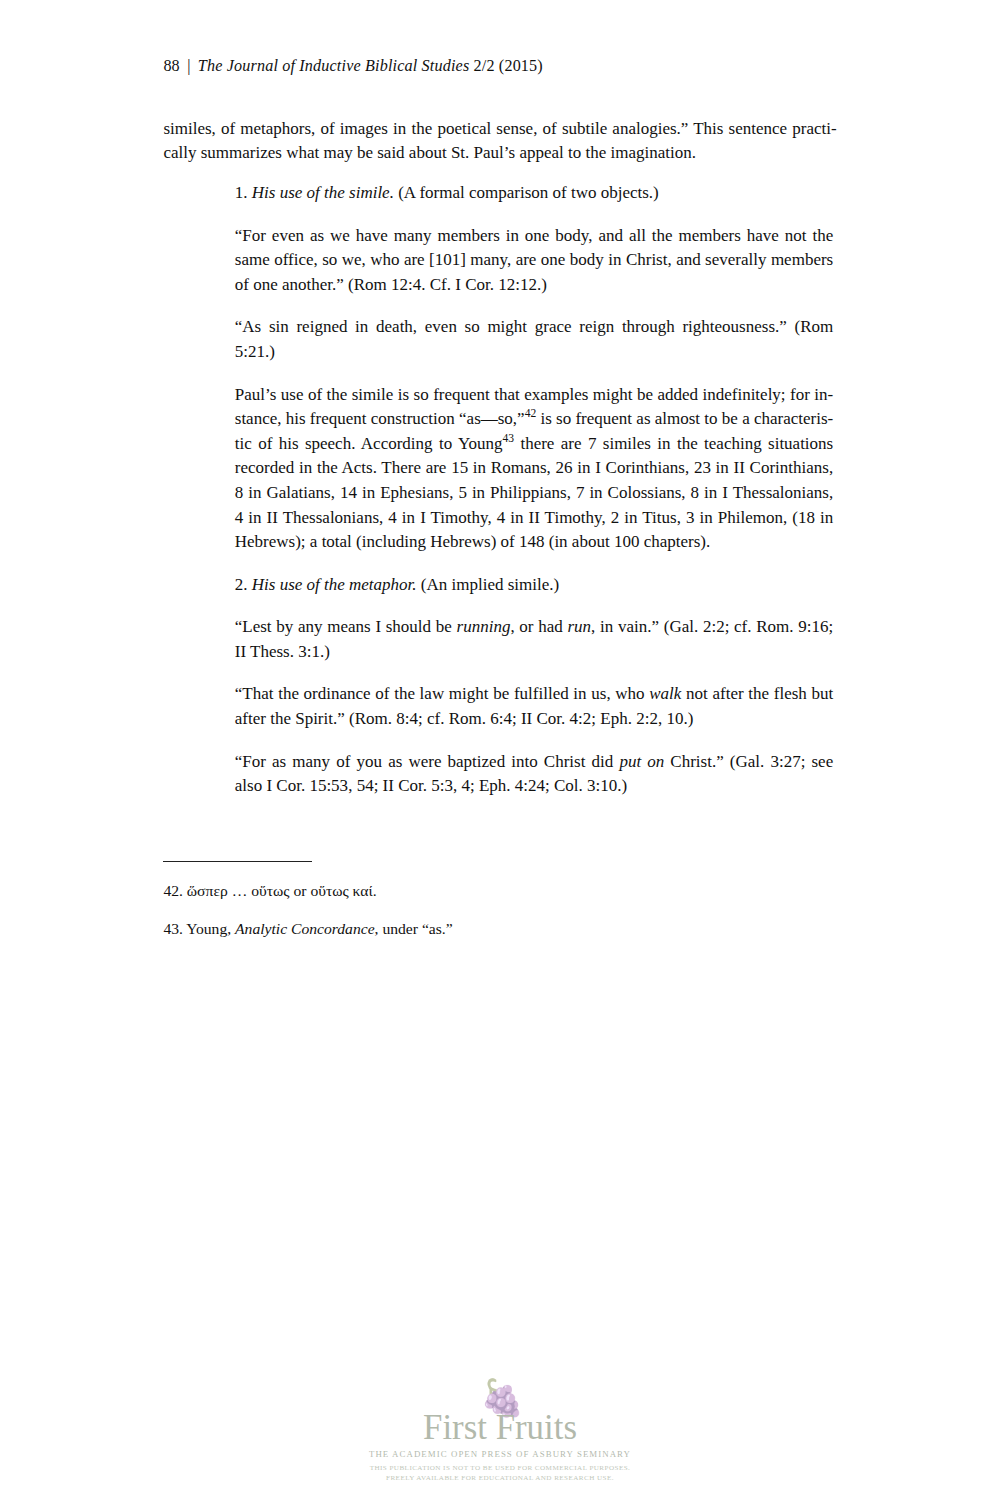88|The Journal of Inductive Biblical Studies 2/2 (2015)
similes, of metaphors, of images in the poetical sense, of subtile analogies.” This sentence practically summarizes what may be said about St. Paul’s appeal to the imagination.
1. His use of the simile. (A formal comparison of two objects.)
“For even as we have many members in one body, and all the members have not the same office, so we, who are [101] many, are one body in Christ, and severally members of one another.” (Rom 12:4. Cf. I Cor. 12:12.)
“As sin reigned in death, even so might grace reign through righteousness.” (Rom 5:21.)
Paul’s use of the simile is so frequent that examples might be added indefinitely; for instance, his frequent construction “as—so,”42 is so frequent as almost to be a characteristic of his speech. According to Young43 there are 7 similes in the teaching situations recorded in the Acts. There are 15 in Romans, 26 in I Corinthians, 23 in II Corinthians, 8 in Galatians, 14 in Ephesians, 5 in Philippians, 7 in Colossians, 8 in I Thessalonians, 4 in II Thessalonians, 4 in I Timothy, 4 in II Timothy, 2 in Titus, 3 in Philemon, (18 in Hebrews); a total (including Hebrews) of 148 (in about 100 chapters).
2. His use of the metaphor. (An implied simile.)
“Lest by any means I should be running, or had run, in vain.” (Gal. 2:2; cf. Rom. 9:16; II Thess. 3:1.)
“That the ordinance of the law might be fulfilled in us, who walk not after the flesh but after the Spirit.” (Rom. 8:4; cf. Rom. 6:4; II Cor. 4:2; Eph. 2:2, 10.)
“For as many of you as were baptized into Christ did put on Christ.” (Gal. 3:27; see also I Cor. 15:53, 54; II Cor. 5:3, 4; Eph. 4:24; Col. 3:10.)
42. ὥσπερ … οὕτως or οὕτως καί.
43. Young, Analytic Concordance, under “as.”
🍇
First Fruits
The Academic Open Press of Asbury Seminary
This publication is not to be used for commercial purposes.
Freely available for educational and research use.